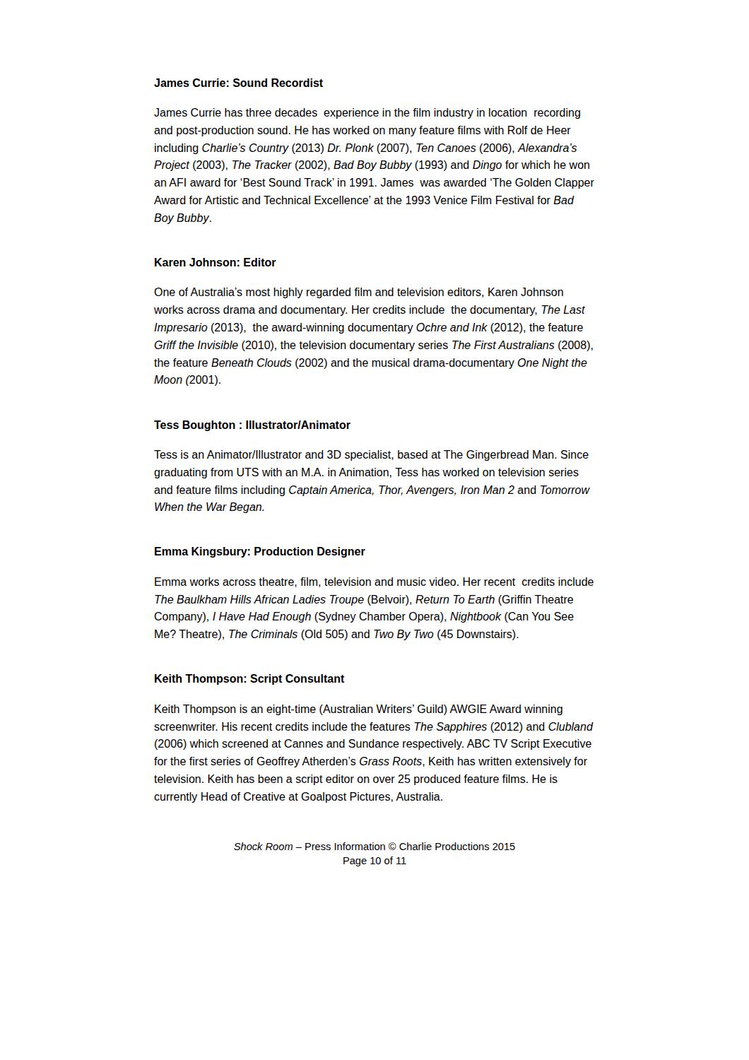James Currie: Sound Recordist
James Currie has three decades experience in the film industry in location recording and post-production sound. He has worked on many feature films with Rolf de Heer including Charlie’s Country (2013) Dr. Plonk (2007), Ten Canoes (2006), Alexandra’s Project (2003), The Tracker (2002), Bad Boy Bubby (1993) and Dingo for which he won an AFI award for ‘Best Sound Track’ in 1991. James was awarded ‘The Golden Clapper Award for Artistic and Technical Excellence’ at the 1993 Venice Film Festival for Bad Boy Bubby.
Karen Johnson: Editor
One of Australia’s most highly regarded film and television editors, Karen Johnson works across drama and documentary. Her credits include the documentary, The Last Impresario (2013), the award-winning documentary Ochre and Ink (2012), the feature Griff the Invisible (2010), the television documentary series The First Australians (2008), the feature Beneath Clouds (2002) and the musical drama-documentary One Night the Moon (2001).
Tess Boughton : Illustrator/Animator
Tess is an Animator/Illustrator and 3D specialist, based at The Gingerbread Man. Since graduating from UTS with an M.A. in Animation, Tess has worked on television series and feature films including Captain America, Thor, Avengers, Iron Man 2 and Tomorrow When the War Began.
Emma Kingsbury: Production Designer
Emma works across theatre, film, television and music video. Her recent credits include The Baulkham Hills African Ladies Troupe (Belvoir), Return To Earth (Griffin Theatre Company), I Have Had Enough (Sydney Chamber Opera), Nightbook (Can You See Me? Theatre), The Criminals (Old 505) and Two By Two (45 Downstairs).
Keith Thompson: Script Consultant
Keith Thompson is an eight-time (Australian Writers’ Guild) AWGIE Award winning screenwriter. His recent credits include the features The Sapphires (2012) and Clubland (2006) which screened at Cannes and Sundance respectively. ABC TV Script Executive for the first series of Geoffrey Atherden’s Grass Roots, Keith has written extensively for television. Keith has been a script editor on over 25 produced feature films. He is currently Head of Creative at Goalpost Pictures, Australia.
Shock Room – Press Information © Charlie Productions 2015
Page 10 of 11